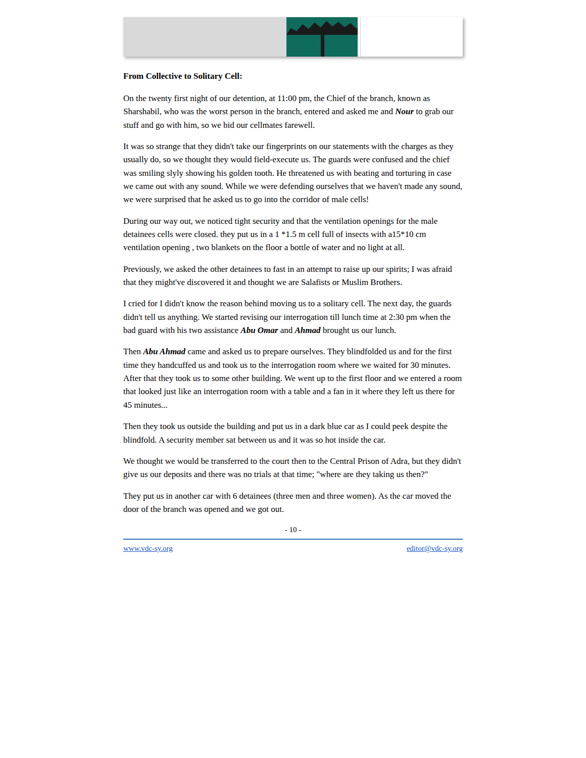From Collective to Solitary Cell:
On the twenty first night of our detention, at 11:00 pm, the Chief of the branch, known as Sharshabil, who was the worst person in the branch, entered and asked me and Nour to grab our stuff and go with him, so we bid our cellmates farewell.
It was so strange that they didn't take our fingerprints on our statements with the charges as they usually do, so we thought they would field-execute us. The guards were confused and the chief was smiling slyly showing his golden tooth. He threatened us with beating and torturing in case we came out with any sound. While we were defending ourselves that we haven't made any sound, we were surprised that he asked us to go into the corridor of male cells!
During our way out, we noticed tight security and that the ventilation openings for the male detainees cells were closed. they put us in a 1 *1.5 m cell full of insects with a15*10 cm ventilation opening , two blankets on the floor a bottle of water and no light at all.
Previously, we asked the other detainees to fast in an attempt to raise up our spirits; I was afraid that they might've discovered it and thought we are Salafists or Muslim Brothers.
I cried for I didn't know the reason behind moving us to a solitary cell. The next day, the guards didn't tell us anything. We started revising our interrogation till lunch time at 2:30 pm when the bad guard with his two assistance Abu Omar and Ahmad brought us our lunch.
Then Abu Ahmad came and asked us to prepare ourselves. They blindfolded us and for the first time they handcuffed us and took us to the interrogation room where we waited for 30 minutes. After that they took us to some other building. We went up to the first floor and we entered a room that looked just like an interrogation room with a table and a fan in it where they left us there for 45 minutes...
Then they took us outside the building and put us in a dark blue car as I could peek despite the blindfold. A security member sat between us and it was so hot inside the car.
We thought we would be transferred to the court then to the Central Prison of Adra, but they didn't give us our deposits and there was no trials at that time; "where are they taking us then?"
They put us in another car with 6 detainees (three men and three women). As the car moved the door of the branch was opened and we got out.
- 10 -
www.vdc-sy.org editor@vdc-sy.org